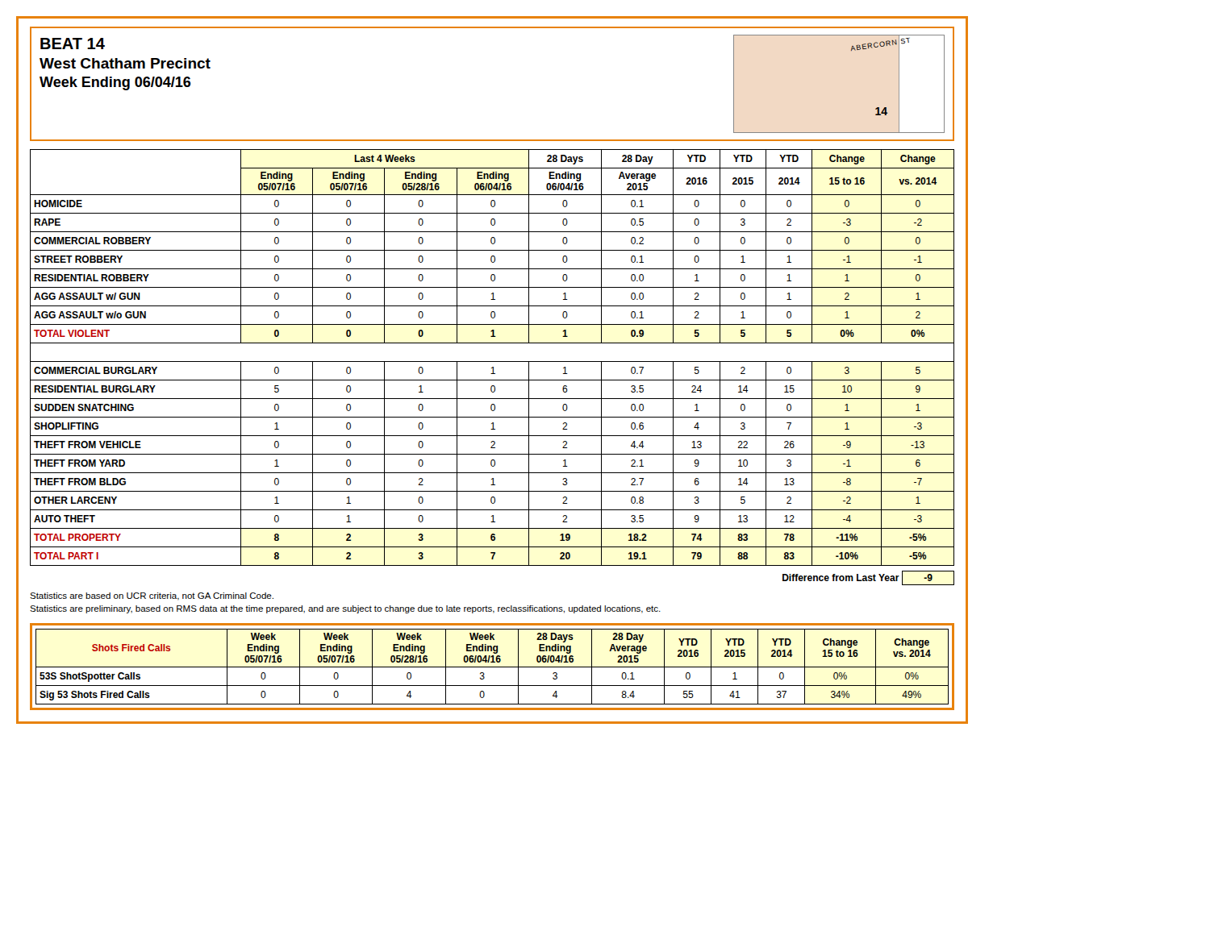BEAT 14
West Chatham Precinct
Week Ending 06/04/16
ABERCORN ST
14
| | Last 4 Weeks | 28 Days | 28 Day | YTD | YTD | YTD | Change | Change |
| --- | --- | --- | --- | --- | --- | --- | --- | --- |
| Ending 05/07/16 | Ending 05/07/16 | Ending 05/28/16 | Ending 06/04/16 | Ending 06/04/16 | Average 2015 | 2016 | 2015 | 2014 | 15 to 16 | vs. 2014 |
| HOMICIDE | 0 | 0 | 0 | 0 | 0 | 0.1 | 0 | 0 | 0 | 0 | 0 |
| RAPE | 0 | 0 | 0 | 0 | 0 | 0.5 | 0 | 3 | 2 | -3 | -2 |
| COMMERCIAL ROBBERY | 0 | 0 | 0 | 0 | 0 | 0.2 | 0 | 0 | 0 | 0 | 0 |
| STREET ROBBERY | 0 | 0 | 0 | 0 | 0 | 0.1 | 0 | 1 | 1 | -1 | -1 |
| RESIDENTIAL ROBBERY | 0 | 0 | 0 | 0 | 0 | 0.0 | 1 | 0 | 1 | 1 | 0 |
| AGG ASSAULT w/ GUN | 0 | 0 | 0 | 1 | 1 | 0.0 | 2 | 0 | 1 | 2 | 1 |
| AGG ASSAULT w/o GUN | 0 | 0 | 0 | 0 | 0 | 0.1 | 2 | 1 | 0 | 1 | 2 |
| TOTAL VIOLENT | 0 | 0 | 0 | 1 | 1 | 0.9 | 5 | 5 | 5 | 0% | 0% |
| COMMERCIAL BURGLARY | 0 | 0 | 0 | 1 | 1 | 0.7 | 5 | 2 | 0 | 3 | 5 |
| RESIDENTIAL BURGLARY | 5 | 0 | 1 | 0 | 6 | 3.5 | 24 | 14 | 15 | 10 | 9 |
| SUDDEN SNATCHING | 0 | 0 | 0 | 0 | 0 | 0.0 | 1 | 0 | 0 | 1 | 1 |
| SHOPLIFTING | 1 | 0 | 0 | 1 | 2 | 0.6 | 4 | 3 | 7 | 1 | -3 |
| THEFT FROM VEHICLE | 0 | 0 | 0 | 2 | 2 | 4.4 | 13 | 22 | 26 | -9 | -13 |
| THEFT FROM YARD | 1 | 0 | 0 | 0 | 1 | 2.1 | 9 | 10 | 3 | -1 | 6 |
| THEFT FROM BLDG | 0 | 0 | 2 | 1 | 3 | 2.7 | 6 | 14 | 13 | -8 | -7 |
| OTHER LARCENY | 1 | 1 | 0 | 0 | 2 | 0.8 | 3 | 5 | 2 | -2 | 1 |
| AUTO THEFT | 0 | 1 | 0 | 1 | 2 | 3.5 | 9 | 13 | 12 | -4 | -3 |
| TOTAL PROPERTY | 8 | 2 | 3 | 6 | 19 | 18.2 | 74 | 83 | 78 | -11% | -5% |
| TOTAL PART I | 8 | 2 | 3 | 7 | 20 | 19.1 | 79 | 88 | 83 | -10% | -5% |
Difference from Last Year -9
Statistics are based on UCR criteria, not GA Criminal Code.
Statistics are preliminary, based on RMS data at the time prepared, and are subject to change due to late reports, reclassifications, updated locations, etc.
| Shots Fired Calls | Week Ending 05/07/16 | Week Ending 05/07/16 | Week Ending 05/28/16 | Week Ending 06/04/16 | 28 Days Ending 06/04/16 | 28 Day Average 2015 | YTD 2016 | YTD 2015 | YTD 2014 | Change 15 to 16 | Change vs. 2014 |
| --- | --- | --- | --- | --- | --- | --- | --- | --- | --- | --- | --- |
| 53S ShotSpotter Calls | 0 | 0 | 0 | 3 | 3 | 0.1 | 0 | 1 | 0 | 0% | 0% |
| Sig 53 Shots Fired Calls | 0 | 0 | 4 | 0 | 4 | 8.4 | 55 | 41 | 37 | 34% | 49% |